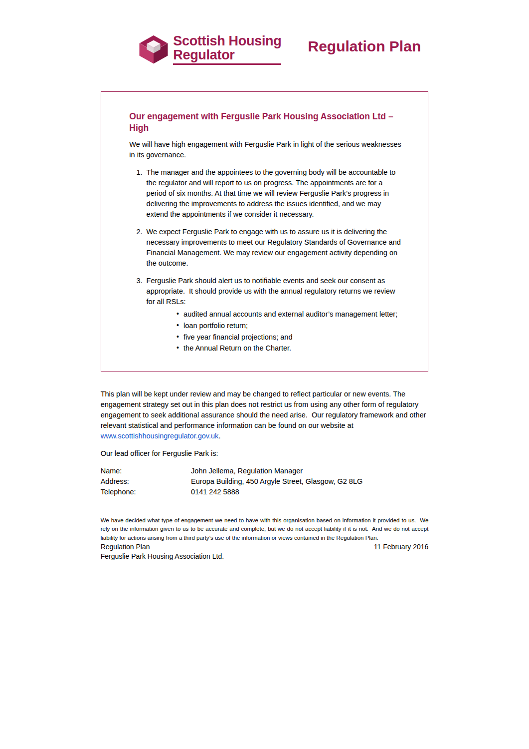Scottish Housing Regulator
Regulation Plan
Our engagement with Ferguslie Park Housing Association Ltd – High
We will have high engagement with Ferguslie Park in light of the serious weaknesses in its governance.
The manager and the appointees to the governing body will be accountable to the regulator and will report to us on progress. The appointments are for a period of six months. At that time we will review Ferguslie Park’s progress in delivering the improvements to address the issues identified, and we may extend the appointments if we consider it necessary.
We expect Ferguslie Park to engage with us to assure us it is delivering the necessary improvements to meet our Regulatory Standards of Governance and Financial Management. We may review our engagement activity depending on the outcome.
Ferguslie Park should alert us to notifiable events and seek our consent as appropriate. It should provide us with the annual regulatory returns we review for all RSLs:
audited annual accounts and external auditor’s management letter;
loan portfolio return;
five year financial projections; and
the Annual Return on the Charter.
This plan will be kept under review and may be changed to reflect particular or new events. The engagement strategy set out in this plan does not restrict us from using any other form of regulatory engagement to seek additional assurance should the need arise. Our regulatory framework and other relevant statistical and performance information can be found on our website at www.scottishhousingregulator.gov.uk.
Our lead officer for Ferguslie Park is:
| Name: | John Jellema, Regulation Manager |
| Address: | Europa Building, 450 Argyle Street, Glasgow, G2 8LG |
| Telephone: | 0141 242 5888 |
We have decided what type of engagement we need to have with this organisation based on information it provided to us. We rely on the information given to us to be accurate and complete, but we do not accept liability if it is not. And we do not accept liability for actions arising from a third party’s use of the information or views contained in the Regulation Plan.
Regulation Plan
Ferguslie Park Housing Association Ltd.
11 February 2016